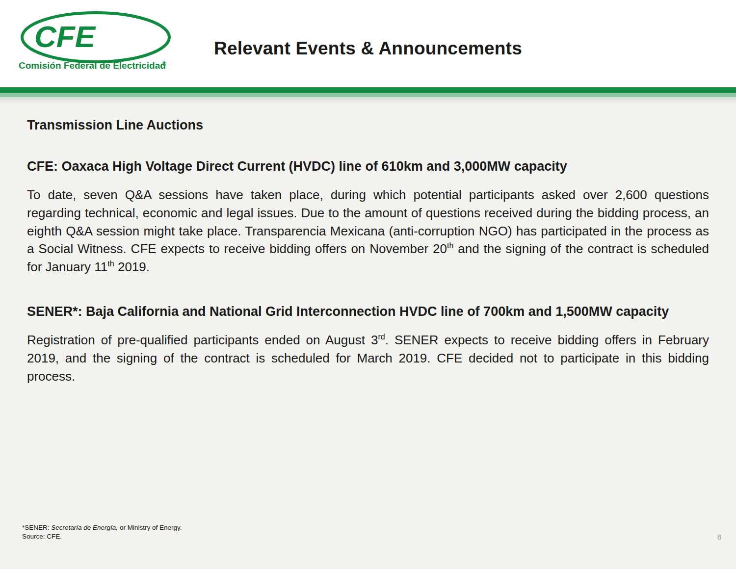Relevant Events & Announcements
CFE Comisión Federal de Electricidad ®
Transmission Line Auctions
CFE: Oaxaca High Voltage Direct Current (HVDC) line of 610km and 3,000MW capacity
To date, seven Q&A sessions have taken place, during which potential participants asked over 2,600 questions regarding technical, economic and legal issues. Due to the amount of questions received during the bidding process, an eighth Q&A session might take place. Transparencia Mexicana (anti-corruption NGO) has participated in the process as a Social Witness. CFE expects to receive bidding offers on November 20th and the signing of the contract is scheduled for January 11th 2019.
SENER*: Baja California and National Grid Interconnection HVDC line of 700km and 1,500MW capacity
Registration of pre-qualified participants ended on August 3rd. SENER expects to receive bidding offers in February 2019, and the signing of the contract is scheduled for March 2019. CFE decided not to participate in this bidding process.
*SENER: Secretaría de Energía, or Ministry of Energy.
Source: CFE.
8